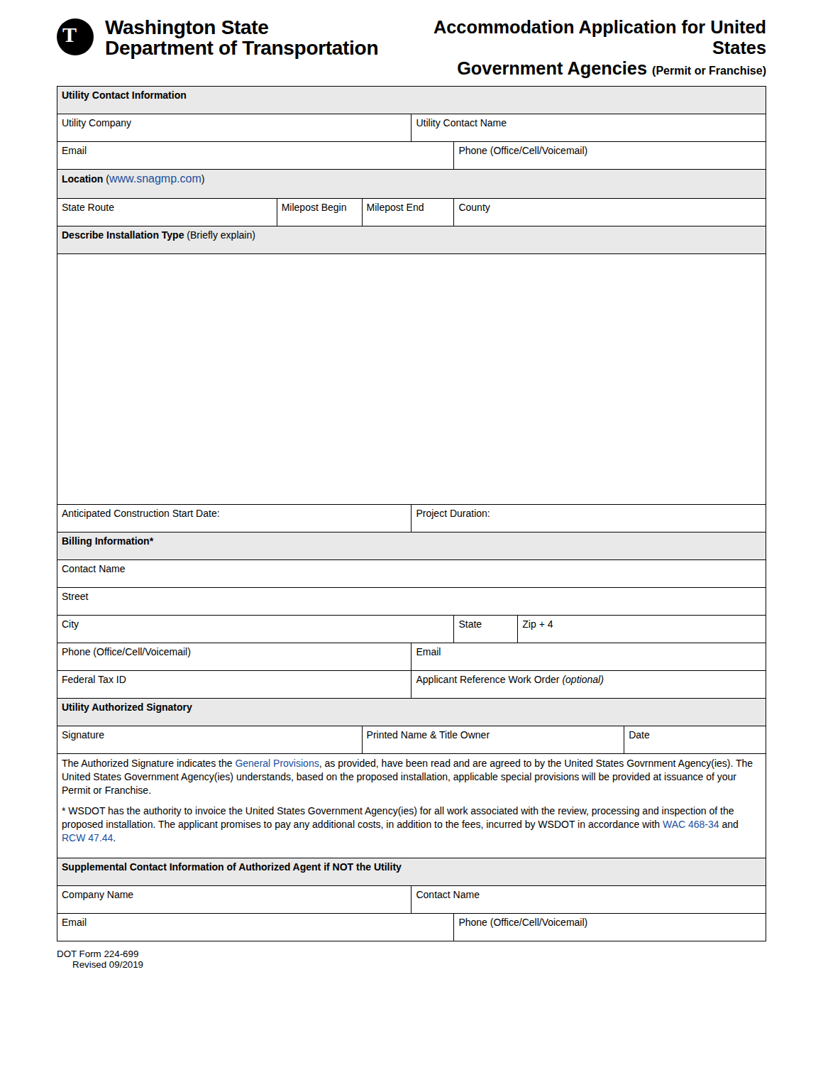T
Washington State
Department of Transportation
Accommodation Application for United States
Government Agencies (Permit or Franchise)
| Utility Contact Information |
| Utility Company | Utility Contact Name |
| Email | Phone (Office/Cell/Voicemail) |
| Location ( www.snagmp.com ) |
| State Route | Milepost Begin | Milepost End | County |
| Describe Installation Type (Briefly explain) |
| Anticipated Construction Start Date: | Project Duration: |
| Billing Information* |
| Contact Name |
| Street |
| City | State | Zip + 4 |
| Phone (Office/Cell/Voicemail) | Email |
| Federal Tax ID | Applicant Reference Work Order (optional) |
| Utility Authorized Signatory |
| Signature | Printed Name & Title Owner | Date |
| The Authorized Signature indicates the General Provisions , as provided, have been read and are agreed to by the United States Govrnment Agency(ies). The United States Government Agency(ies) understands, based on the proposed installation, applicable special provisions will be provided at issuance of your Permit or Franchise. * WSDOT has the authority to invoice the United States Government Agency(ies) for all work associated with the review, processing and inspection of the proposed installation. The applicant promises to pay any additional costs, in addition to the fees, incurred by WSDOT in accordance with WAC 468-34 and RCW 47.44 . |
| Supplemental Contact Information of Authorized Agent if NOT the Utility |
| Company Name | Contact Name |
| Email | Phone (Office/Cell/Voicemail) |
DOT Form 224-699
Revised 09/2019